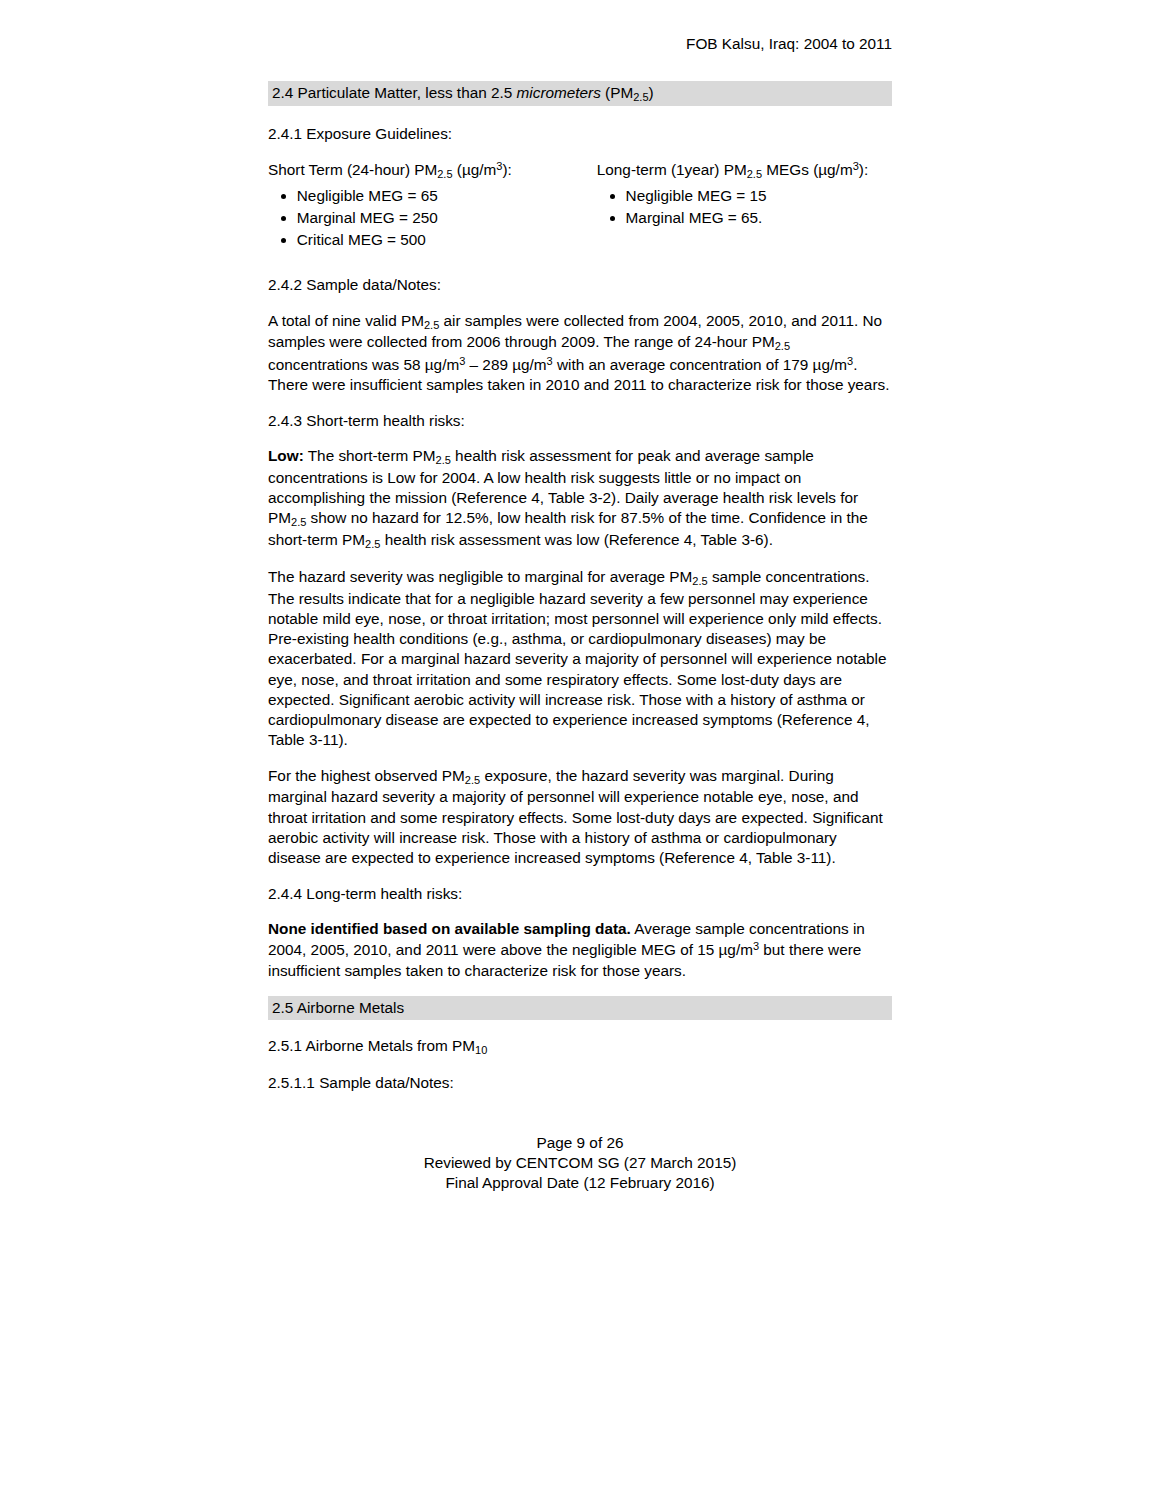FOB Kalsu, Iraq: 2004 to 2011
2.4 Particulate Matter, less than 2.5 micrometers (PM2.5)
2.4.1 Exposure Guidelines:
Short Term (24-hour) PM2.5 (µg/m3):
Negligible MEG = 65
Marginal MEG = 250
Critical MEG = 500
Long-term (1year) PM2.5 MEGs (µg/m3):
Negligible MEG = 15
Marginal MEG = 65.
2.4.2 Sample data/Notes:
A total of nine valid PM2.5 air samples were collected from 2004, 2005, 2010, and 2011. No samples were collected from 2006 through 2009. The range of 24-hour PM2.5 concentrations was 58 µg/m3 – 289 µg/m3 with an average concentration of 179 µg/m3. There were insufficient samples taken in 2010 and 2011 to characterize risk for those years.
2.4.3 Short-term health risks:
Low: The short-term PM2.5 health risk assessment for peak and average sample concentrations is Low for 2004. A low health risk suggests little or no impact on accomplishing the mission (Reference 4, Table 3-2). Daily average health risk levels for PM2.5 show no hazard for 12.5%, low health risk for 87.5% of the time. Confidence in the short-term PM2.5 health risk assessment was low (Reference 4, Table 3-6).
The hazard severity was negligible to marginal for average PM2.5 sample concentrations. The results indicate that for a negligible hazard severity a few personnel may experience notable mild eye, nose, or throat irritation; most personnel will experience only mild effects. Pre-existing health conditions (e.g., asthma, or cardiopulmonary diseases) may be exacerbated. For a marginal hazard severity a majority of personnel will experience notable eye, nose, and throat irritation and some respiratory effects. Some lost-duty days are expected. Significant aerobic activity will increase risk. Those with a history of asthma or cardiopulmonary disease are expected to experience increased symptoms (Reference 4, Table 3-11).
For the highest observed PM2.5 exposure, the hazard severity was marginal. During marginal hazard severity a majority of personnel will experience notable eye, nose, and throat irritation and some respiratory effects. Some lost-duty days are expected. Significant aerobic activity will increase risk. Those with a history of asthma or cardiopulmonary disease are expected to experience increased symptoms (Reference 4, Table 3-11).
2.4.4 Long-term health risks:
None identified based on available sampling data. Average sample concentrations in 2004, 2005, 2010, and 2011 were above the negligible MEG of 15 µg/m3 but there were insufficient samples taken to characterize risk for those years.
2.5 Airborne Metals
2.5.1 Airborne Metals from PM10
2.5.1.1 Sample data/Notes:
Page 9 of 26
Reviewed by CENTCOM SG (27 March 2015)
Final Approval Date (12 February 2016)